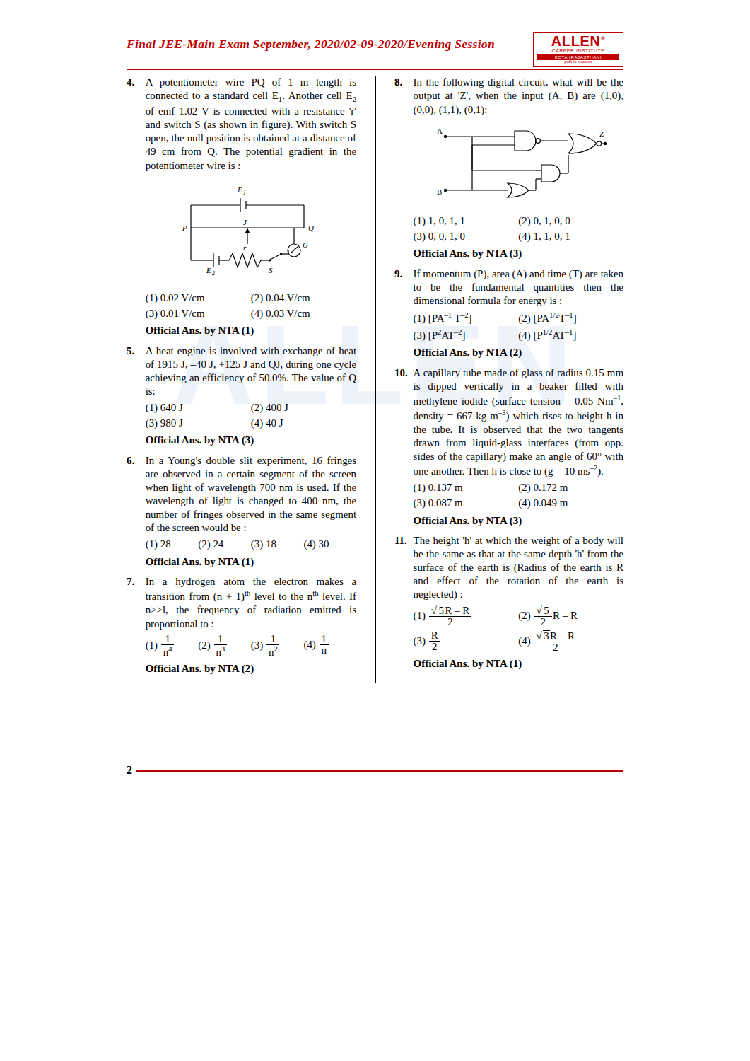Final JEE‑Main Exam September, 2020/02-09-2020/Evening Session
ALLEN®
CAREER INSTITUTE
KOTA (RAJASTHAN)
path to success
ALLEN
4.
A potentiometer wire PQ of 1 m length is connected to a standard cell E1. Another cell E2 of emf 1.02 V is connected with a resistance 'r' and switch S (as shown in figure). With switch S open, the null position is obtained at a distance of 49 cm from Q. The potential gradient in the potentiometer wire is :
E1 P Q J r E2 S G
(1) 0.02 V/cm
(2) 0.04 V/cm
(3) 0.01 V/cm
(4) 0.03 V/cm
Official Ans. by NTA (1)
5.
A heat engine is involved with exchange of heat of 1915 J, –40 J, +125 J and QJ, during one cycle achieving an efficiency of 50.0%. The value of Q is:
(1) 640 J
(2) 400 J
(3) 980 J
(4) 40 J
Official Ans. by NTA (3)
6.
In a Young's double slit experiment, 16 fringes are observed in a certain segment of the screen when light of wavelength 700 nm is used. If the wavelength of light is changed to 400 nm, the number of fringes observed in the same segment of the screen would be :
(1) 28
(2) 24
(3) 18
(4) 30
Official Ans. by NTA (1)
7.
In a hydrogen atom the electron makes a transition from (n + 1)th level to the nth level. If n>>l, the frequency of radiation emitted is proportional to :
(1) 1 n4
(2) 1 n3
(3) 1 n2
(4) 1 n
Official Ans. by NTA (2)
8.
In the following digital circuit, what will be the output at 'Z', when the input (A, B) are (1,0), (0,0), (1,1), (0,1):
A B Z
(1) 1, 0, 1, 1
(2) 0, 1, 0, 0
(3) 0, 0, 1, 0
(4) 1, 1, 0, 1
Official Ans. by NTA (3)
9.
If momentum (P), area (A) and time (T) are taken to be the fundamental quantities then the dimensional formula for energy is :
(1) [PA–1 T–2]
(2) [PA1/2T–1]
(3) [P2AT–2]
(4) [P1/2AT–1]
Official Ans. by NTA (2)
10.
A capillary tube made of glass of radius 0.15 mm is dipped vertically in a beaker filled with methylene iodide (surface tension = 0.05 Nm–1, density = 667 kg m–3) which rises to height h in the tube. It is observed that the two tangents drawn from liquid-glass interfaces (from opp. sides of the capillary) make an angle of 60° with one another. Then h is close to (g = 10 ms–2).
(1) 0.137 m
(2) 0.172 m
(3) 0.087 m
(4) 0.049 m
Official Ans. by NTA (3)
11.
The height 'h' at which the weight of a body will be the same as that at the same depth 'h' from the surface of the earth is (Radius of the earth is R and effect of the rotation of the earth is neglected) :
(1) √5 R – R 2
(2) √52 R – R
(3) R 2
(4) √3 R – R 2
Official Ans. by NTA (1)
2